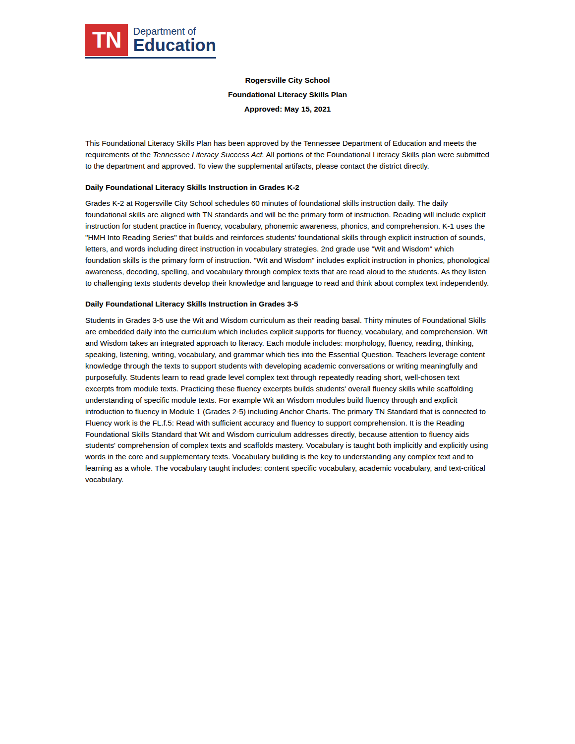TN
Department of Education
Rogersville City School
Foundational Literacy Skills Plan
Approved: May 15, 2021
This Foundational Literacy Skills Plan has been approved by the Tennessee Department of Education and meets the requirements of the Tennessee Literacy Success Act. All portions of the Foundational Literacy Skills plan were submitted to the department and approved. To view the supplemental artifacts, please contact the district directly.
Daily Foundational Literacy Skills Instruction in Grades K-2
Grades K-2 at Rogersville City School schedules 60 minutes of foundational skills instruction daily. The daily foundational skills are aligned with TN standards and will be the primary form of instruction. Reading will include explicit instruction for student practice in fluency, vocabulary, phonemic awareness, phonics, and comprehension. K-1 uses the "HMH Into Reading Series" that builds and reinforces students' foundational skills through explicit instruction of sounds, letters, and words including direct instruction in vocabulary strategies. 2nd grade use "Wit and Wisdom" which foundation skills is the primary form of instruction. "Wit and Wisdom" includes explicit instruction in phonics, phonological awareness, decoding, spelling, and vocabulary through complex texts that are read aloud to the students. As they listen to challenging texts students develop their knowledge and language to read and think about complex text independently.
Daily Foundational Literacy Skills Instruction in Grades 3-5
Students in Grades 3-5 use the Wit and Wisdom curriculum as their reading basal. Thirty minutes of Foundational Skills are embedded daily into the curriculum which includes explicit supports for fluency, vocabulary, and comprehension. Wit and Wisdom takes an integrated approach to literacy. Each module includes: morphology, fluency, reading, thinking, speaking, listening, writing, vocabulary, and grammar which ties into the Essential Question. Teachers leverage content knowledge through the texts to support students with developing academic conversations or writing meaningfully and purposefully. Students learn to read grade level complex text through repeatedly reading short, well-chosen text excerpts from module texts. Practicing these fluency excerpts builds students' overall fluency skills while scaffolding understanding of specific module texts. For example Wit an Wisdom modules build fluency through and explicit introduction to fluency in Module 1 (Grades 2-5) including Anchor Charts. The primary TN Standard that is connected to Fluency work is the FL.f.5: Read with sufficient accuracy and fluency to support comprehension. It is the Reading Foundational Skills Standard that Wit and Wisdom curriculum addresses directly, because attention to fluency aids students' comprehension of complex texts and scaffolds mastery. Vocabulary is taught both implicitly and explicitly using words in the core and supplementary texts. Vocabulary building is the key to understanding any complex text and to learning as a whole. The vocabulary taught includes: content specific vocabulary, academic vocabulary, and text-critical vocabulary.